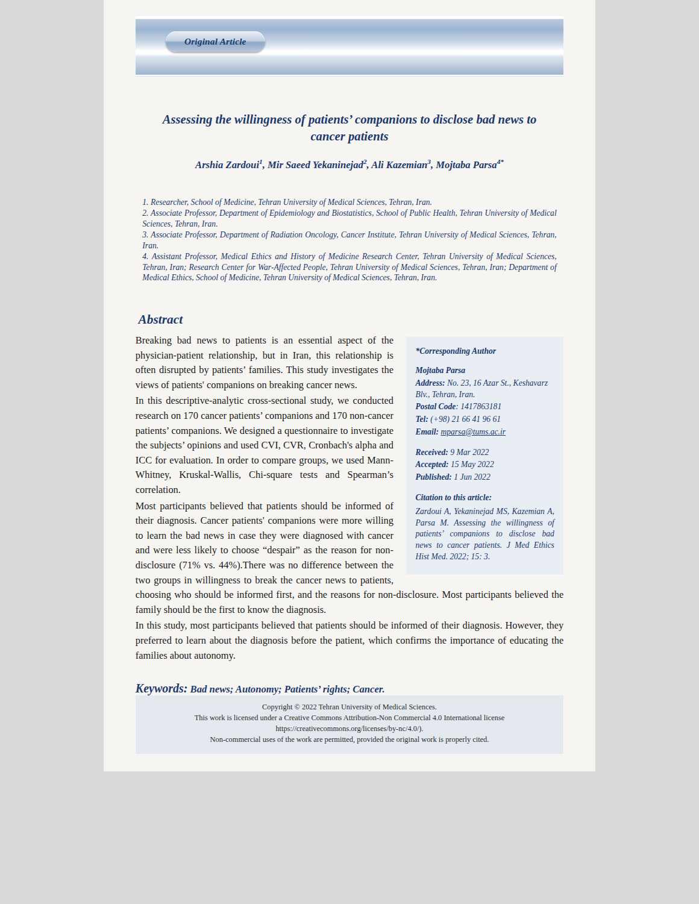Original Article
Assessing the willingness of patients’ companions to disclose bad news to cancer patients
Arshia Zardoui1, Mir Saeed Yekaninejad2, Ali Kazemian3, Mojtaba Parsa4*
1. Researcher, School of Medicine, Tehran University of Medical Sciences, Tehran, Iran.
2. Associate Professor, Department of Epidemiology and Biostatistics, School of Public Health, Tehran University of Medical Sciences, Tehran, Iran.
3. Associate Professor, Department of Radiation Oncology, Cancer Institute, Tehran University of Medical Sciences, Tehran, Iran.
4. Assistant Professor, Medical Ethics and History of Medicine Research Center, Tehran University of Medical Sciences, Tehran, Iran; Research Center for War-Affected People, Tehran University of Medical Sciences, Tehran, Iran; Department of Medical Ethics, School of Medicine, Tehran University of Medical Sciences, Tehran, Iran.
Abstract
*Corresponding Author
Mojtaba Parsa
Address: No. 23, 16 Azar St., Keshavarz Blv., Tehran, Iran.
Postal Code: 1417863181
Tel: (+98) 21 66 41 96 61
Email: mparsa@tums.ac.ir
Received: 9 Mar 2022
Accepted: 15 May 2022
Published: 1 Jun 2022
Citation to this article:
Zardoui A, Yekaninejad MS, Kazemian A, Parsa M. Assessing the willingness of patients’ companions to disclose bad news to cancer patients. J Med Ethics Hist Med. 2022; 15: 3.
Breaking bad news to patients is an essential aspect of the physician-patient relationship, but in Iran, this relationship is often disrupted by patients’ families. This study investigates the views of patients' companions on breaking cancer news.
In this descriptive-analytic cross-sectional study, we conducted research on 170 cancer patients’ companions and 170 non-cancer patients’ companions. We designed a questionnaire to investigate the subjects’ opinions and used CVI, CVR, Cronbach's alpha and ICC for evaluation. In order to compare groups, we used Mann-Whitney, Kruskal-Wallis, Chi-square tests and Spearman’s correlation.
Most participants believed that patients should be informed of their diagnosis. Cancer patients' companions were more willing to learn the bad news in case they were diagnosed with cancer and were less likely to choose “despair” as the reason for non-disclosure (71% vs. 44%).There was no difference between the two groups in willingness to break the cancer news to patients, choosing who should be informed first, and the reasons for non-disclosure. Most participants believed the family should be the first to know the diagnosis.
In this study, most participants believed that patients should be informed of their diagnosis. However, they preferred to learn about the diagnosis before the patient, which confirms the importance of educating the families about autonomy.
Keywords: Bad news; Autonomy; Patients’ rights; Cancer.
Copyright © 2022 Tehran University of Medical Sciences.
This work is licensed under a Creative Commons Attribution-Non Commercial 4.0 International license https://creativecommons.org/licenses/by-nc/4.0/).
Non-commercial uses of the work are permitted, provided the original work is properly cited.